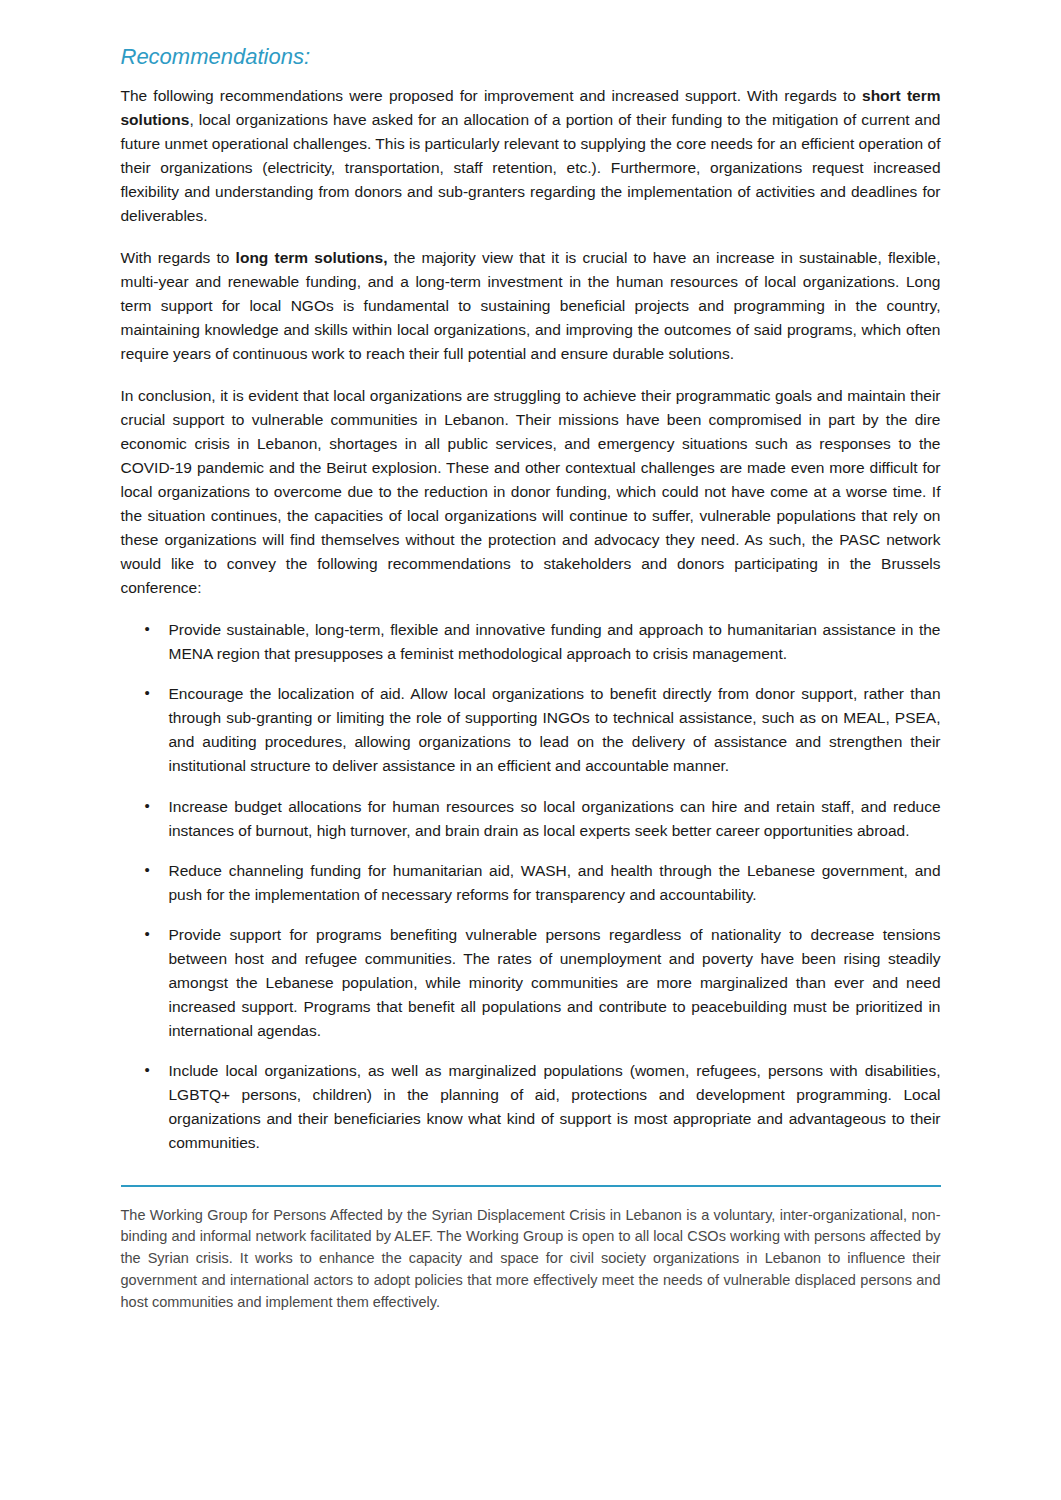Recommendations:
The following recommendations were proposed for improvement and increased support. With regards to short term solutions, local organizations have asked for an allocation of a portion of their funding to the mitigation of current and future unmet operational challenges. This is particularly relevant to supplying the core needs for an efficient operation of their organizations (electricity, transportation, staff retention, etc.). Furthermore, organizations request increased flexibility and understanding from donors and sub-granters regarding the implementation of activities and deadlines for deliverables.
With regards to long term solutions, the majority view that it is crucial to have an increase in sustainable, flexible, multi-year and renewable funding, and a long-term investment in the human resources of local organizations. Long term support for local NGOs is fundamental to sustaining beneficial projects and programming in the country, maintaining knowledge and skills within local organizations, and improving the outcomes of said programs, which often require years of continuous work to reach their full potential and ensure durable solutions.
In conclusion, it is evident that local organizations are struggling to achieve their programmatic goals and maintain their crucial support to vulnerable communities in Lebanon. Their missions have been compromised in part by the dire economic crisis in Lebanon, shortages in all public services, and emergency situations such as responses to the COVID-19 pandemic and the Beirut explosion. These and other contextual challenges are made even more difficult for local organizations to overcome due to the reduction in donor funding, which could not have come at a worse time. If the situation continues, the capacities of local organizations will continue to suffer, vulnerable populations that rely on these organizations will find themselves without the protection and advocacy they need. As such, the PASC network would like to convey the following recommendations to stakeholders and donors participating in the Brussels conference:
Provide sustainable, long-term, flexible and innovative funding and approach to humanitarian assistance in the MENA region that presupposes a feminist methodological approach to crisis management.
Encourage the localization of aid. Allow local organizations to benefit directly from donor support, rather than through sub-granting or limiting the role of supporting INGOs to technical assistance, such as on MEAL, PSEA, and auditing procedures, allowing organizations to lead on the delivery of assistance and strengthen their institutional structure to deliver assistance in an efficient and accountable manner.
Increase budget allocations for human resources so local organizations can hire and retain staff, and reduce instances of burnout, high turnover, and brain drain as local experts seek better career opportunities abroad.
Reduce channeling funding for humanitarian aid, WASH, and health through the Lebanese government, and push for the implementation of necessary reforms for transparency and accountability.
Provide support for programs benefiting vulnerable persons regardless of nationality to decrease tensions between host and refugee communities. The rates of unemployment and poverty have been rising steadily amongst the Lebanese population, while minority communities are more marginalized than ever and need increased support. Programs that benefit all populations and contribute to peacebuilding must be prioritized in international agendas.
Include local organizations, as well as marginalized populations (women, refugees, persons with disabilities, LGBTQ+ persons, children) in the planning of aid, protections and development programming. Local organizations and their beneficiaries know what kind of support is most appropriate and advantageous to their communities.
The Working Group for Persons Affected by the Syrian Displacement Crisis in Lebanon is a voluntary, inter-organizational, non-binding and informal network facilitated by ALEF. The Working Group is open to all local CSOs working with persons affected by the Syrian crisis. It works to enhance the capacity and space for civil society organizations in Lebanon to influence their government and international actors to adopt policies that more effectively meet the needs of vulnerable displaced persons and host communities and implement them effectively.